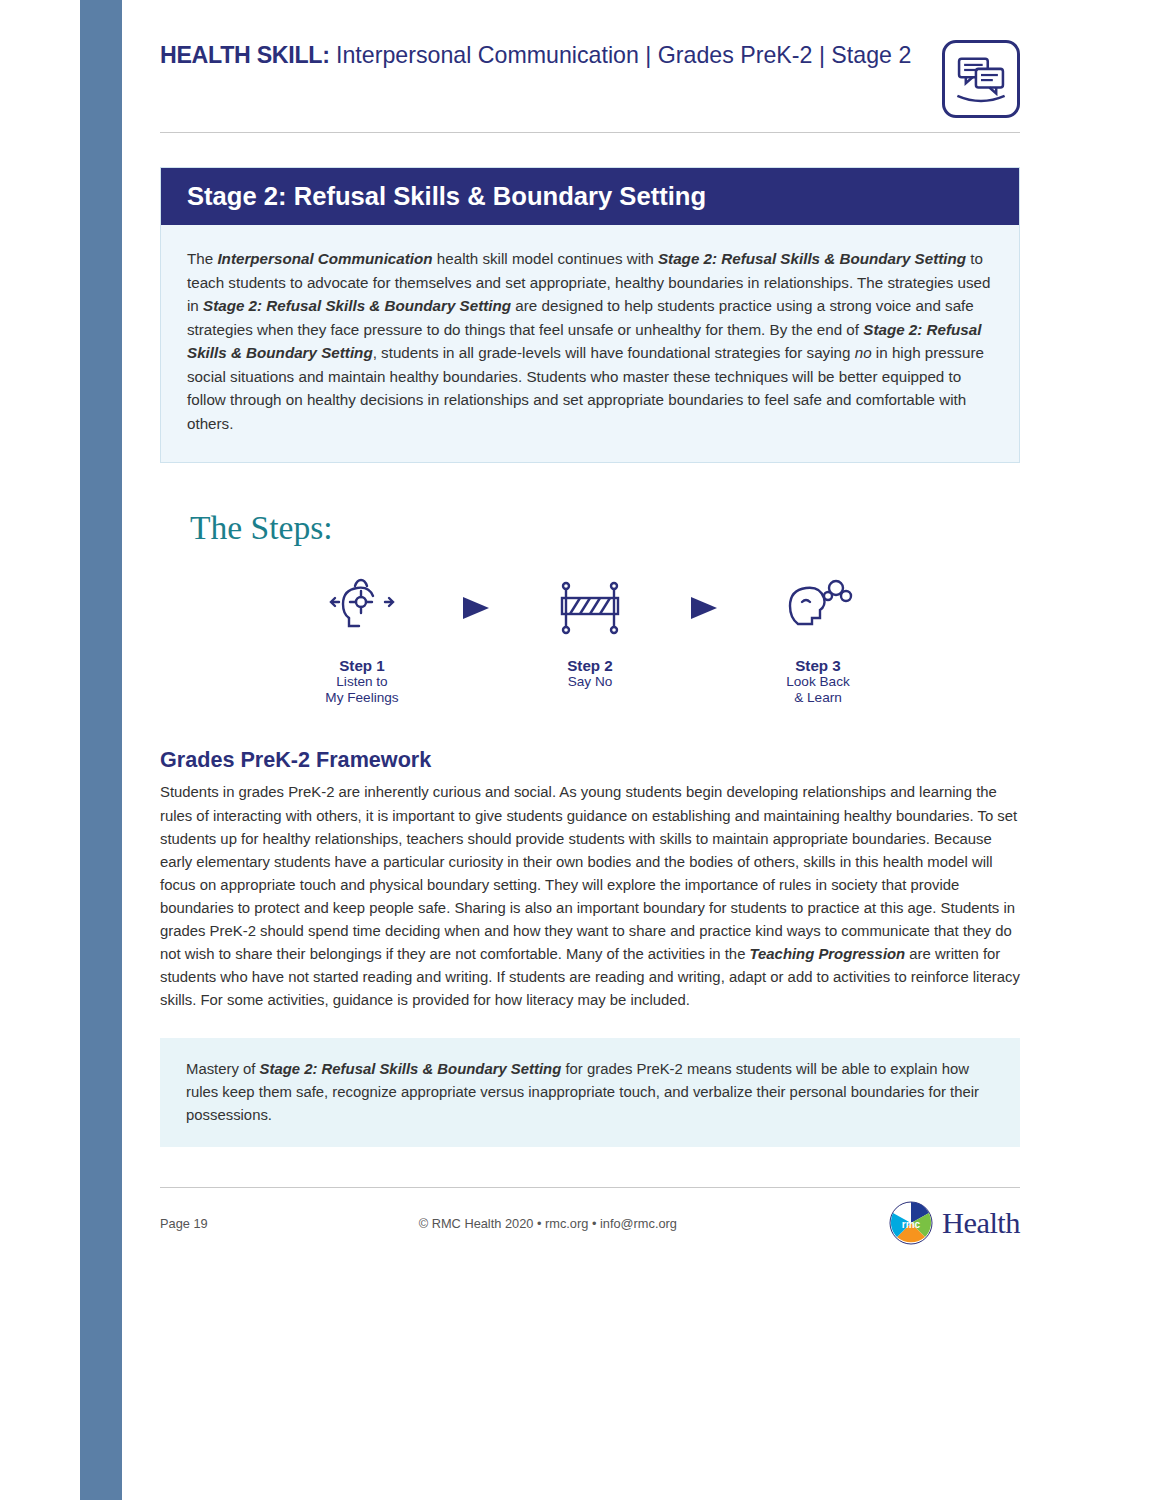HEALTH SKILL: Interpersonal Communication | Grades PreK-2 | Stage 2
Stage 2: Refusal Skills & Boundary Setting
The Interpersonal Communication health skill model continues with Stage 2: Refusal Skills & Boundary Setting to teach students to advocate for themselves and set appropriate, healthy boundaries in relationships. The strategies used in Stage 2: Refusal Skills & Boundary Setting are designed to help students practice using a strong voice and safe strategies when they face pressure to do things that feel unsafe or unhealthy for them. By the end of Stage 2: Refusal Skills & Boundary Setting, students in all grade-levels will have foundational strategies for saying no in high pressure social situations and maintain healthy boundaries. Students who master these techniques will be better equipped to follow through on healthy decisions in relationships and set appropriate boundaries to feel safe and comfortable with others.
The Steps:
Step 1
Listen to
My Feelings
Step 2
Say No
Step 3
Look Back
& Learn
Grades PreK-2 Framework
Students in grades PreK-2 are inherently curious and social. As young students begin developing relationships and learning the rules of interacting with others, it is important to give students guidance on establishing and maintaining healthy boundaries. To set students up for healthy relationships, teachers should provide students with skills to maintain appropriate boundaries. Because early elementary students have a particular curiosity in their own bodies and the bodies of others, skills in this health model will focus on appropriate touch and physical boundary setting. They will explore the importance of rules in society that provide boundaries to protect and keep people safe. Sharing is also an important boundary for students to practice at this age. Students in grades PreK-2 should spend time deciding when and how they want to share and practice kind ways to communicate that they do not wish to share their belongings if they are not comfortable. Many of the activities in the Teaching Progression are written for students who have not started reading and writing. If students are reading and writing, adapt or add to activities to reinforce literacy skills. For some activities, guidance is provided for how literacy may be included.
Mastery of Stage 2: Refusal Skills & Boundary Setting for grades PreK-2 means students will be able to explain how rules keep them safe, recognize appropriate versus inappropriate touch, and verbalize their personal boundaries for their possessions.
Page 19
© RMC Health 2020 • rmc.org • info@rmc.org
rmc
Health